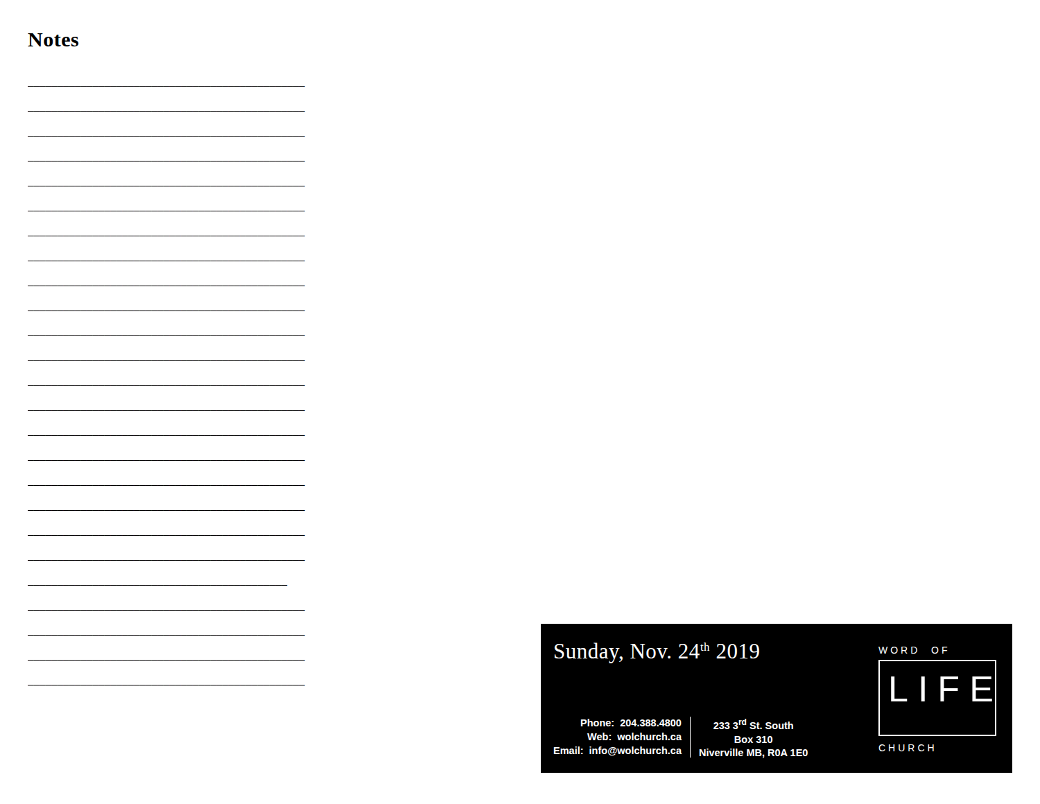Notes
_______________________________________________
_______________________________________________
_______________________________________________
_______________________________________________
_______________________________________________
_______________________________________________
_______________________________________________
_______________________________________________
_______________________________________________
_______________________________________________
_______________________________________________
_______________________________________________
_______________________________________________
_______________________________________________
_______________________________________________
_______________________________________________
_______________________________________________
_______________________________________________
_______________________________________________
_______________________________________________
____________________________________________
_______________________________________________
_______________________________________________
_______________________________________________
_______________________________________________
Sunday, Nov. 24th 2019
Phone: 204.388.4800
Web: wolchurch.ca
Email: info@wolchurch.ca
233 3rd St. South
Box 310
Niverville MB, R0A 1E0
WORD OF
LIFE
CHURCH